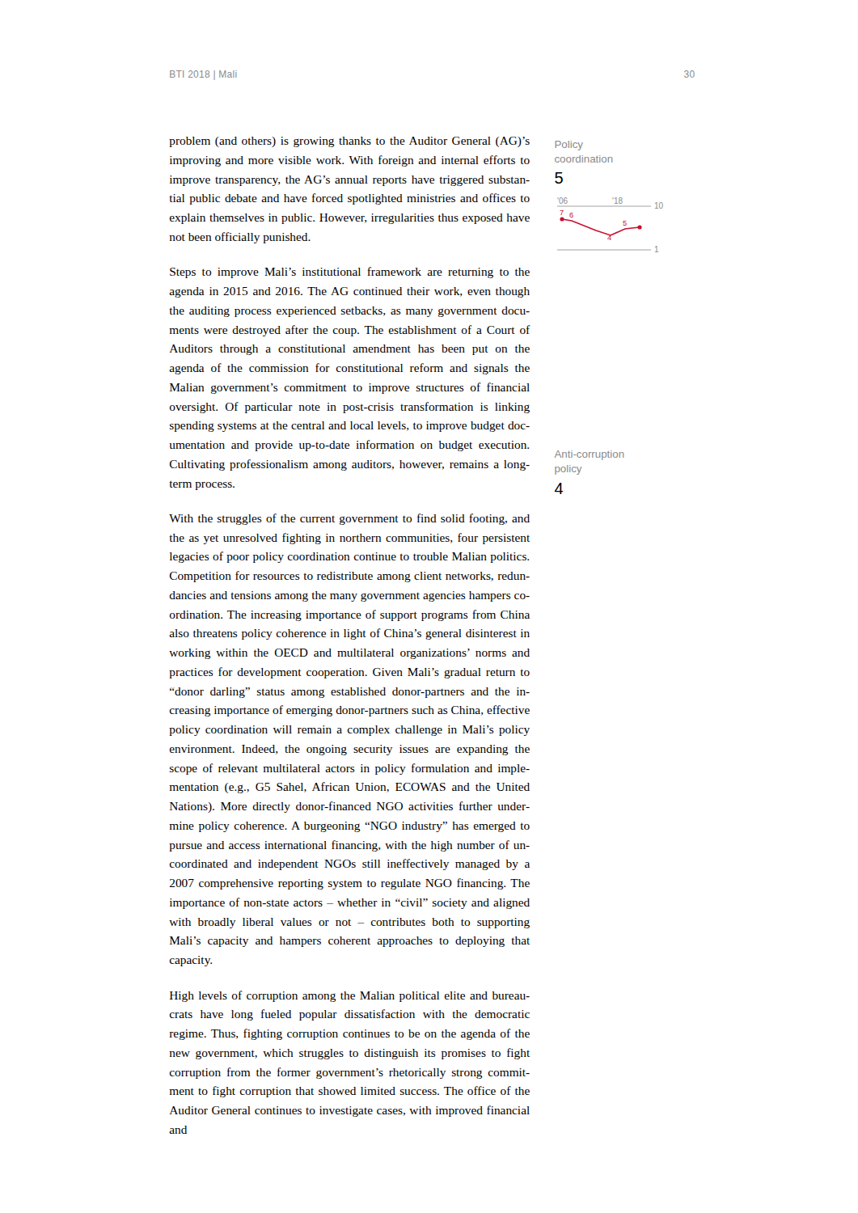BTI 2018 | Mali
30
problem (and others) is growing thanks to the Auditor General (AG)’s improving and more visible work. With foreign and internal efforts to improve transparency, the AG’s annual reports have triggered substantial public debate and have forced spotlighted ministries and offices to explain themselves in public. However, irregularities thus exposed have not been officially punished.
Steps to improve Mali’s institutional framework are returning to the agenda in 2015 and 2016. The AG continued their work, even though the auditing process experienced setbacks, as many government documents were destroyed after the coup. The establishment of a Court of Auditors through a constitutional amendment has been put on the agenda of the commission for constitutional reform and signals the Malian government’s commitment to improve structures of financial oversight. Of particular note in post-crisis transformation is linking spending systems at the central and local levels, to improve budget documentation and provide up-to-date information on budget execution. Cultivating professionalism among auditors, however, remains a long-term process.
With the struggles of the current government to find solid footing, and the as yet unresolved fighting in northern communities, four persistent legacies of poor policy coordination continue to trouble Malian politics. Competition for resources to redistribute among client networks, redundancies and tensions among the many government agencies hampers coordination. The increasing importance of support programs from China also threatens policy coherence in light of China’s general disinterest in working within the OECD and multilateral organizations’ norms and practices for development cooperation. Given Mali’s gradual return to “donor darling” status among established donor-partners and the increasing importance of emerging donor-partners such as China, effective policy coordination will remain a complex challenge in Mali’s policy environment. Indeed, the ongoing security issues are expanding the scope of relevant multilateral actors in policy formulation and implementation (e.g., G5 Sahel, African Union, ECOWAS and the United Nations). More directly donor-financed NGO activities further undermine policy coherence. A burgeoning “NGO industry” has emerged to pursue and access international financing, with the high number of uncoordinated and independent NGOs still ineffectively managed by a 2007 comprehensive reporting system to regulate NGO financing. The importance of non-state actors – whether in “civil” society and aligned with broadly liberal values or not – contributes both to supporting Mali’s capacity and hampers coherent approaches to deploying that capacity.
High levels of corruption among the Malian political elite and bureaucrats have long fueled popular dissatisfaction with the democratic regime. Thus, fighting corruption continues to be on the agenda of the new government, which struggles to distinguish its promises to fight corruption from the former government’s rhetorically strong commitment to fight corruption that showed limited success. The office of the Auditor General continues to investigate cases, with improved financial and
Policy
coordination
5
'06 '18 10 1 7 6 4 5
Anti-corruption
policy
4